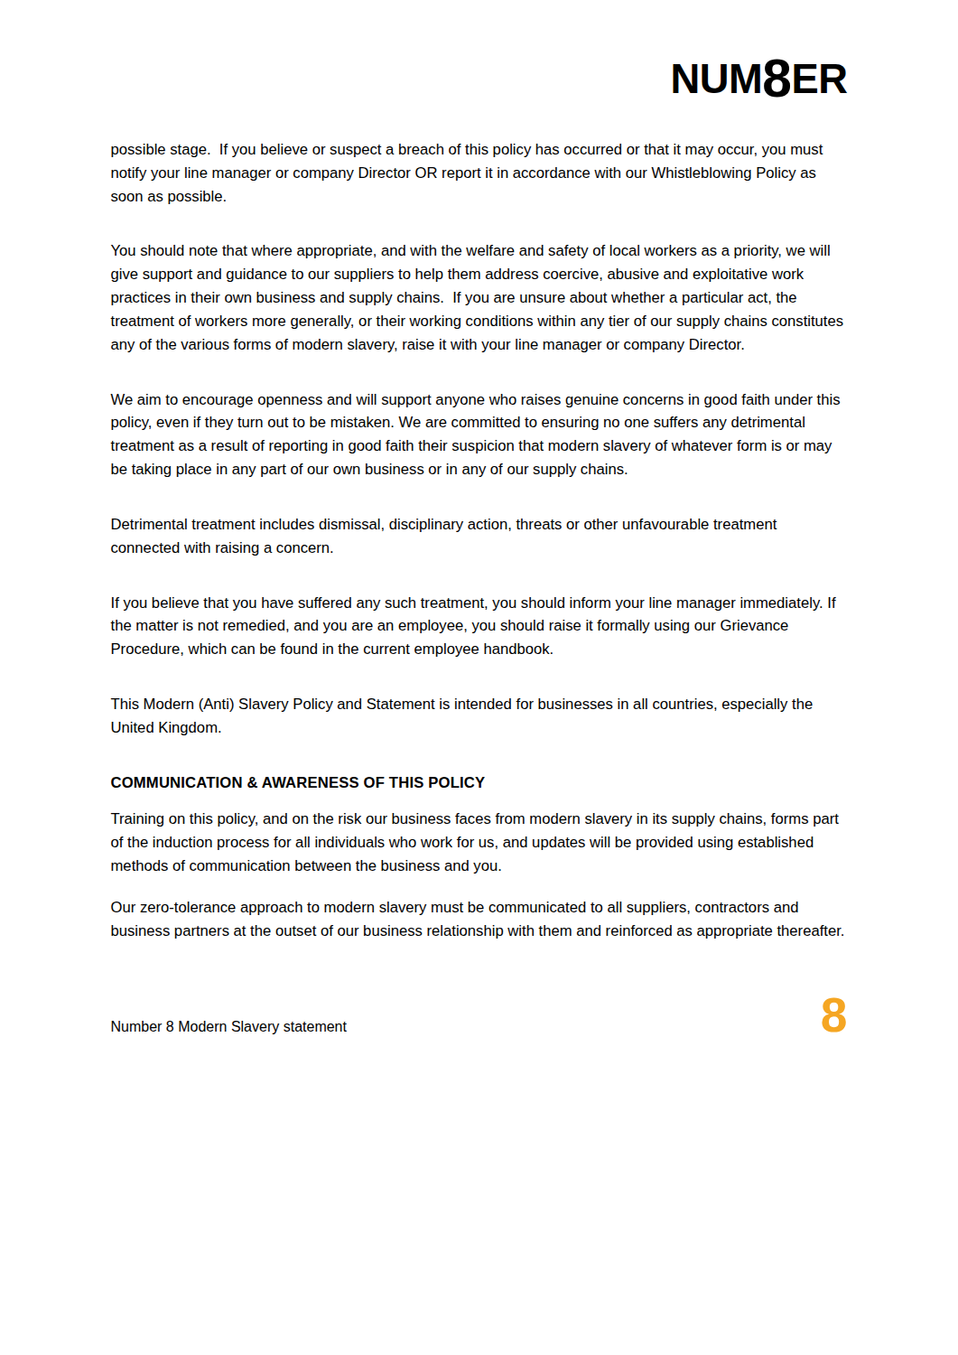NUM8 ER
possible stage. If you believe or suspect a breach of this policy has occurred or that it may occur, you must notify your line manager or company Director OR report it in accordance with our Whistleblowing Policy as soon as possible.
You should note that where appropriate, and with the welfare and safety of local workers as a priority, we will give support and guidance to our suppliers to help them address coercive, abusive and exploitative work practices in their own business and supply chains. If you are unsure about whether a particular act, the treatment of workers more generally, or their working conditions within any tier of our supply chains constitutes any of the various forms of modern slavery, raise it with your line manager or company Director.
We aim to encourage openness and will support anyone who raises genuine concerns in good faith under this policy, even if they turn out to be mistaken. We are committed to ensuring no one suffers any detrimental treatment as a result of reporting in good faith their suspicion that modern slavery of whatever form is or may be taking place in any part of our own business or in any of our supply chains.
Detrimental treatment includes dismissal, disciplinary action, threats or other unfavourable treatment connected with raising a concern.
If you believe that you have suffered any such treatment, you should inform your line manager immediately. If the matter is not remedied, and you are an employee, you should raise it formally using our Grievance Procedure, which can be found in the current employee handbook.
This Modern (Anti) Slavery Policy and Statement is intended for businesses in all countries, especially the United Kingdom.
COMMUNICATION & AWARENESS OF THIS POLICY
Training on this policy, and on the risk our business faces from modern slavery in its supply chains, forms part of the induction process for all individuals who work for us, and updates will be provided using established methods of communication between the business and you.
Our zero-tolerance approach to modern slavery must be communicated to all suppliers, contractors and business partners at the outset of our business relationship with them and reinforced as appropriate thereafter.
Number 8 Modern Slavery statement
8